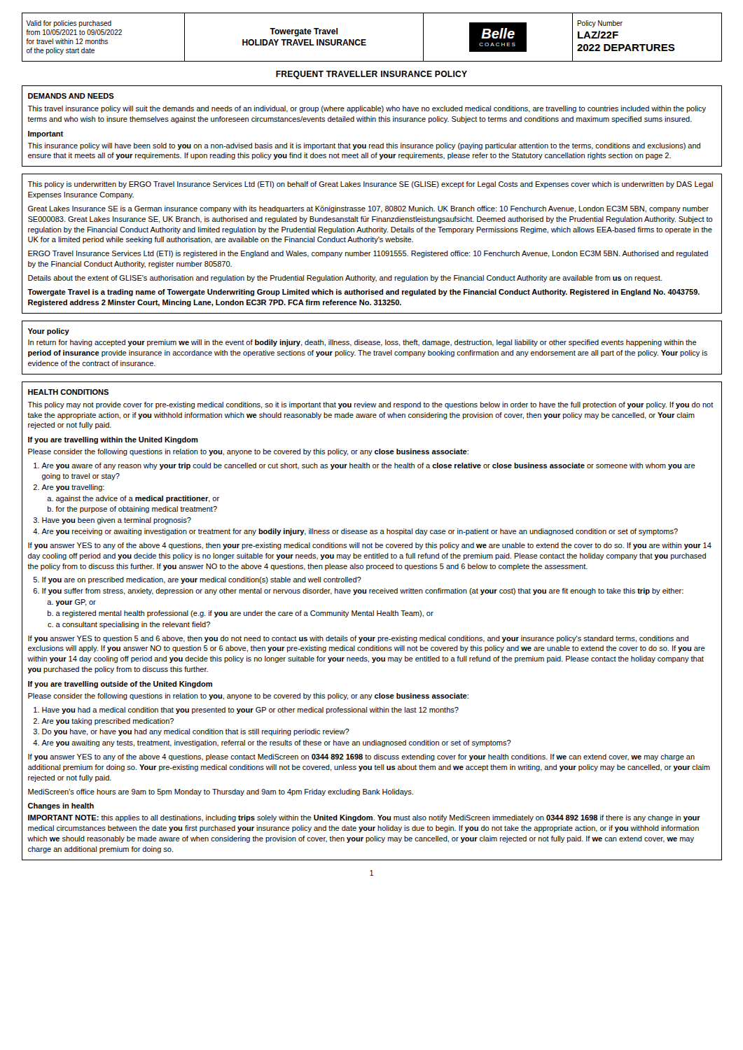Valid for policies purchased
from 10/05/2021 to 09/05/2022
for travel within 12 months
of the policy start date
Towergate Travel
HOLIDAY TRAVEL INSURANCE
BelleCOACHES
Policy Number
LAZ/22F
2022 DEPARTURES
FREQUENT TRAVELLER INSURANCE POLICY
DEMANDS AND NEEDS
This travel insurance policy will suit the demands and needs of an individual, or group (where applicable) who have no excluded medical conditions, are travelling to countries included within the policy terms and who wish to insure themselves against the unforeseen circumstances/events detailed within this insurance policy. Subject to terms and conditions and maximum specified sums insured.
Important
This insurance policy will have been sold to you on a non-advised basis and it is important that you read this insurance policy (paying particular attention to the terms, conditions and exclusions) and ensure that it meets all of your requirements. If upon reading this policy you find it does not meet all of your requirements, please refer to the Statutory cancellation rights section on page 2.
This policy is underwritten by ERGO Travel Insurance Services Ltd (ETI) on behalf of Great Lakes Insurance SE (GLISE) except for Legal Costs and Expenses cover which is underwritten by DAS Legal Expenses Insurance Company.
Great Lakes Insurance SE is a German insurance company with its headquarters at Königinstrasse 107, 80802 Munich. UK Branch office: 10 Fenchurch Avenue, London EC3M 5BN, company number SE000083. Great Lakes Insurance SE, UK Branch, is authorised and regulated by Bundesanstalt für Finanzdienstleistungsaufsicht. Deemed authorised by the Prudential Regulation Authority. Subject to regulation by the Financial Conduct Authority and limited regulation by the Prudential Regulation Authority. Details of the Temporary Permissions Regime, which allows EEA-based firms to operate in the UK for a limited period while seeking full authorisation, are available on the Financial Conduct Authority's website.
ERGO Travel Insurance Services Ltd (ETI) is registered in the England and Wales, company number 11091555. Registered office: 10 Fenchurch Avenue, London EC3M 5BN. Authorised and regulated by the Financial Conduct Authority, register number 805870.
Details about the extent of GLISE's authorisation and regulation by the Prudential Regulation Authority, and regulation by the Financial Conduct Authority are available from us on request.
Towergate Travel is a trading name of Towergate Underwriting Group Limited which is authorised and regulated by the Financial Conduct Authority. Registered in England No. 4043759. Registered address 2 Minster Court, Mincing Lane, London EC3R 7PD. FCA firm reference No. 313250.
Your policy
In return for having accepted your premium we will in the event of bodily injury, death, illness, disease, loss, theft, damage, destruction, legal liability or other specified events happening within the period of insurance provide insurance in accordance with the operative sections of your policy. The travel company booking confirmation and any endorsement are all part of the policy. Your policy is evidence of the contract of insurance.
HEALTH CONDITIONS
This policy may not provide cover for pre-existing medical conditions, so it is important that you review and respond to the questions below in order to have the full protection of your policy. If you do not take the appropriate action, or if you withhold information which we should reasonably be made aware of when considering the provision of cover, then your policy may be cancelled, or Your claim rejected or not fully paid.
If you are travelling within the United Kingdom
Please consider the following questions in relation to you, anyone to be covered by this policy, or any close business associate:
Are you aware of any reason why your trip could be cancelled or cut short, such as your health or the health of a close relative or close business associate or someone with whom you are going to travel or stay?
Are you travelling:
against the advice of a medical practitioner, or
for the purpose of obtaining medical treatment?
Have you been given a terminal prognosis?
Are you receiving or awaiting investigation or treatment for any bodily injury, illness or disease as a hospital day case or in-patient or have an undiagnosed condition or set of symptoms?
If you answer YES to any of the above 4 questions, then your pre-existing medical conditions will not be covered by this policy and we are unable to extend the cover to do so. If you are within your 14 day cooling off period and you decide this policy is no longer suitable for your needs, you may be entitled to a full refund of the premium paid. Please contact the holiday company that you purchased the policy from to discuss this further. If you answer NO to the above 4 questions, then please also proceed to questions 5 and 6 below to complete the assessment.
If you are on prescribed medication, are your medical condition(s) stable and well controlled?
If you suffer from stress, anxiety, depression or any other mental or nervous disorder, have you received written confirmation (at your cost) that you are fit enough to take this trip by either:
your GP, or
a registered mental health professional (e.g. if you are under the care of a Community Mental Health Team), or
a consultant specialising in the relevant field?
If you answer YES to question 5 and 6 above, then you do not need to contact us with details of your pre-existing medical conditions, and your insurance policy's standard terms, conditions and exclusions will apply. If you answer NO to question 5 or 6 above, then your pre-existing medical conditions will not be covered by this policy and we are unable to extend the cover to do so. If you are within your 14 day cooling off period and you decide this policy is no longer suitable for your needs, you may be entitled to a full refund of the premium paid. Please contact the holiday company that you purchased the policy from to discuss this further.
If you are travelling outside of the United Kingdom
Please consider the following questions in relation to you, anyone to be covered by this policy, or any close business associate:
Have you had a medical condition that you presented to your GP or other medical professional within the last 12 months?
Are you taking prescribed medication?
Do you have, or have you had any medical condition that is still requiring periodic review?
Are you awaiting any tests, treatment, investigation, referral or the results of these or have an undiagnosed condition or set of symptoms?
If you answer YES to any of the above 4 questions, please contact MediScreen on 0344 892 1698 to discuss extending cover for your health conditions. If we can extend cover, we may charge an additional premium for doing so. Your pre-existing medical conditions will not be covered, unless you tell us about them and we accept them in writing, and your policy may be cancelled, or your claim rejected or not fully paid.
MediScreen's office hours are 9am to 5pm Monday to Thursday and 9am to 4pm Friday excluding Bank Holidays.
Changes in health
IMPORTANT NOTE: this applies to all destinations, including trips solely within the United Kingdom. You must also notify MediScreen immediately on 0344 892 1698 if there is any change in your medical circumstances between the date you first purchased your insurance policy and the date your holiday is due to begin. If you do not take the appropriate action, or if you withhold information which we should reasonably be made aware of when considering the provision of cover, then your policy may be cancelled, or your claim rejected or not fully paid. If we can extend cover, we may charge an additional premium for doing so.
1